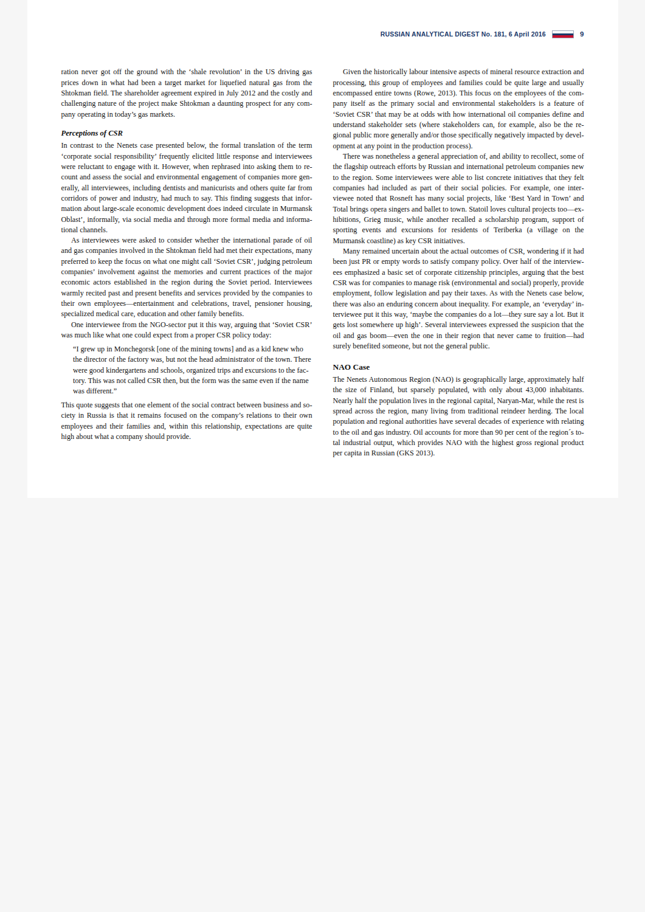RUSSIAN ANALYTICAL DIGEST No. 181, 6 April 2016 9
ration never got off the ground with the ‘shale revolution’ in the US driving gas prices down in what had been a target market for liquefied natural gas from the Shtokman field. The shareholder agreement expired in July 2012 and the costly and challenging nature of the project make Shtokman a daunting prospect for any company operating in today’s gas markets.
Perceptions of CSR
In contrast to the Nenets case presented below, the formal translation of the term ‘corporate social responsibility’ frequently elicited little response and interviewees were reluctant to engage with it. However, when rephrased into asking them to recount and assess the social and environmental engagement of companies more generally, all interviewees, including dentists and manicurists and others quite far from corridors of power and industry, had much to say. This finding suggests that information about large-scale economic development does indeed circulate in Murmansk Oblast’, informally, via social media and through more formal media and informational channels.
As interviewees were asked to consider whether the international parade of oil and gas companies involved in the Shtokman field had met their expectations, many preferred to keep the focus on what one might call ‘Soviet CSR’, judging petroleum companies’ involvement against the memories and current practices of the major economic actors established in the region during the Soviet period. Interviewees warmly recited past and present benefits and services provided by the companies to their own employees—entertainment and celebrations, travel, pensioner housing, specialized medical care, education and other family benefits.
One interviewee from the NGO-sector put it this way, arguing that ‘Soviet CSR’ was much like what one could expect from a proper CSR policy today:
“I grew up in Monchegorsk [one of the mining towns] and as a kid knew who the director of the factory was, but not the head administrator of the town. There were good kindergartens and schools, organized trips and excursions to the factory. This was not called CSR then, but the form was the same even if the name was different.”
This quote suggests that one element of the social contract between business and society in Russia is that it remains focused on the company’s relations to their own employees and their families and, within this relationship, expectations are quite high about what a company should provide.
Given the historically labour intensive aspects of mineral resource extraction and processing, this group of employees and families could be quite large and usually encompassed entire towns (Rowe, 2013). This focus on the employees of the company itself as the primary social and environmental stakeholders is a feature of ‘Soviet CSR’ that may be at odds with how international oil companies define and understand stakeholder sets (where stakeholders can, for example, also be the regional public more generally and/or those specifically negatively impacted by development at any point in the production process).
There was nonetheless a general appreciation of, and ability to recollect, some of the flagship outreach efforts by Russian and international petroleum companies new to the region. Some interviewees were able to list concrete initiatives that they felt companies had included as part of their social policies. For example, one interviewee noted that Rosneft has many social projects, like ‘Best Yard in Town’ and Total brings opera singers and ballet to town. Statoil loves cultural projects too—exhibitions, Grieg music, while another recalled a scholarship program, support of sporting events and excursions for residents of Teriberka (a village on the Murmansk coastline) as key CSR initiatives.
Many remained uncertain about the actual outcomes of CSR, wondering if it had been just PR or empty words to satisfy company policy. Over half of the interviewees emphasized a basic set of corporate citizenship principles, arguing that the best CSR was for companies to manage risk (environmental and social) properly, provide employment, follow legislation and pay their taxes. As with the Nenets case below, there was also an enduring concern about inequality. For example, an ‘everyday’ interviewee put it this way, ‘maybe the companies do a lot—they sure say a lot. But it gets lost somewhere up high’. Several interviewees expressed the suspicion that the oil and gas boom—even the one in their region that never came to fruition—had surely benefited someone, but not the general public.
NAO Case
The Nenets Autonomous Region (NAO) is geographically large, approximately half the size of Finland, but sparsely populated, with only about 43,000 inhabitants. Nearly half the population lives in the regional capital, Naryan-Mar, while the rest is spread across the region, many living from traditional reindeer herding. The local population and regional authorities have several decades of experience with relating to the oil and gas industry. Oil accounts for more than 90 per cent of the region´s total industrial output, which provides NAO with the highest gross regional product per capita in Russian (GKS 2013).